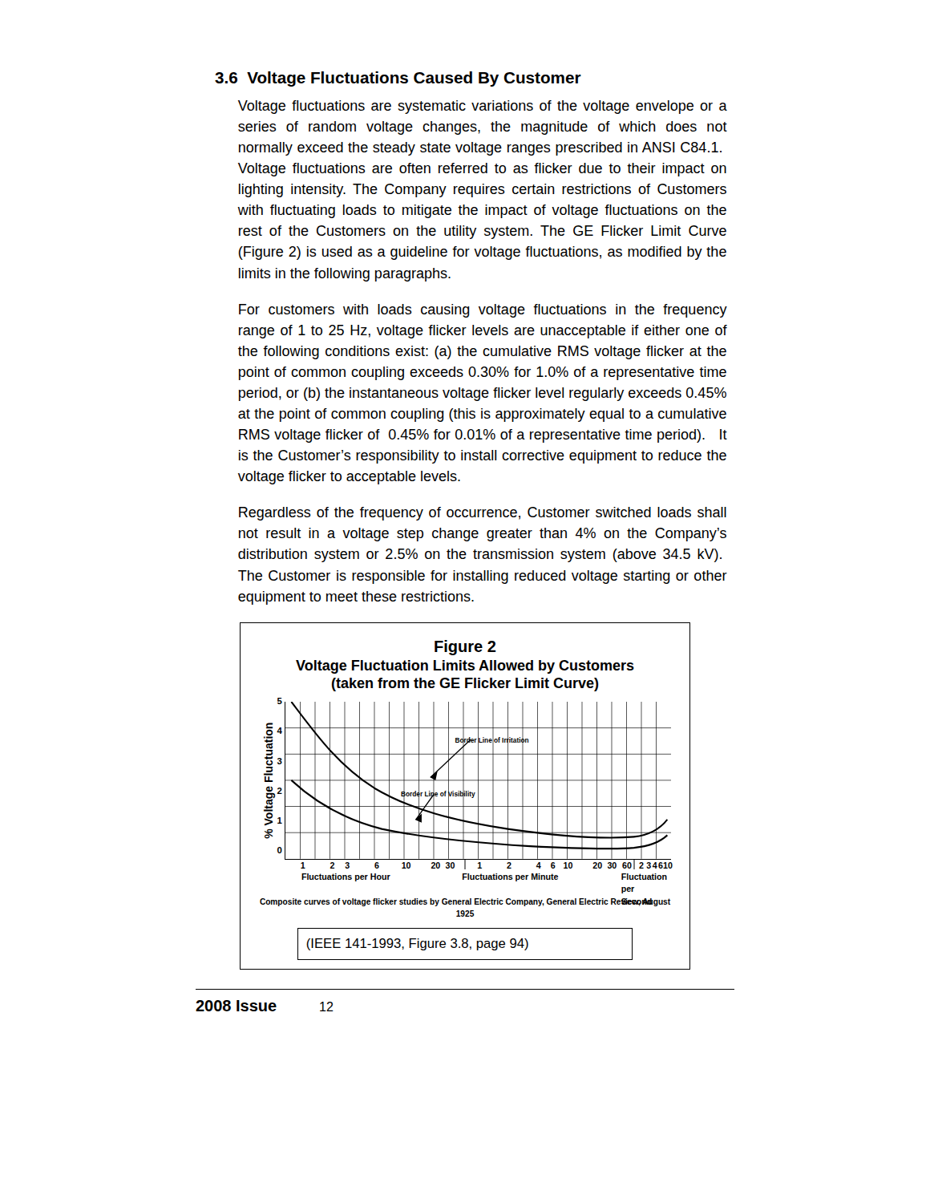3.6 Voltage Fluctuations Caused By Customer
Voltage fluctuations are systematic variations of the voltage envelope or a series of random voltage changes, the magnitude of which does not normally exceed the steady state voltage ranges prescribed in ANSI C84.1. Voltage fluctuations are often referred to as flicker due to their impact on lighting intensity. The Company requires certain restrictions of Customers with fluctuating loads to mitigate the impact of voltage fluctuations on the rest of the Customers on the utility system. The GE Flicker Limit Curve (Figure 2) is used as a guideline for voltage fluctuations, as modified by the limits in the following paragraphs.
For customers with loads causing voltage fluctuations in the frequency range of 1 to 25 Hz, voltage flicker levels are unacceptable if either one of the following conditions exist: (a) the cumulative RMS voltage flicker at the point of common coupling exceeds 0.30% for 1.0% of a representative time period, or (b) the instantaneous voltage flicker level regularly exceeds 0.45% at the point of common coupling (this is approximately equal to a cumulative RMS voltage flicker of 0.45% for 0.01% of a representative time period). It is the Customer’s responsibility to install corrective equipment to reduce the voltage flicker to acceptable levels.
Regardless of the frequency of occurrence, Customer switched loads shall not result in a voltage step change greater than 4% on the Company’s distribution system or 2.5% on the transmission system (above 34.5 kV). The Customer is responsible for installing reduced voltage starting or other equipment to meet these restrictions.
Figure 2
Voltage Fluctuation Limits Allowed by Customers
(taken from the GE Flicker Limit Curve)
% Voltage Fluctuation
5 4 3 2 1 0
Border Line of Irritation
Border Line of Visibility
1 2 3 6 10 20 30 1 2 4 6 10 20 30 60 2 3 4 6 10
Fluctuations per Hour Fluctuations per Minute Fluctuation per Second
Composite curves of voltage flicker studies by General Electric Company, General Electric Review, August 1925
(IEEE 141-1993, Figure 3.8, page 94)
2008 Issue 12